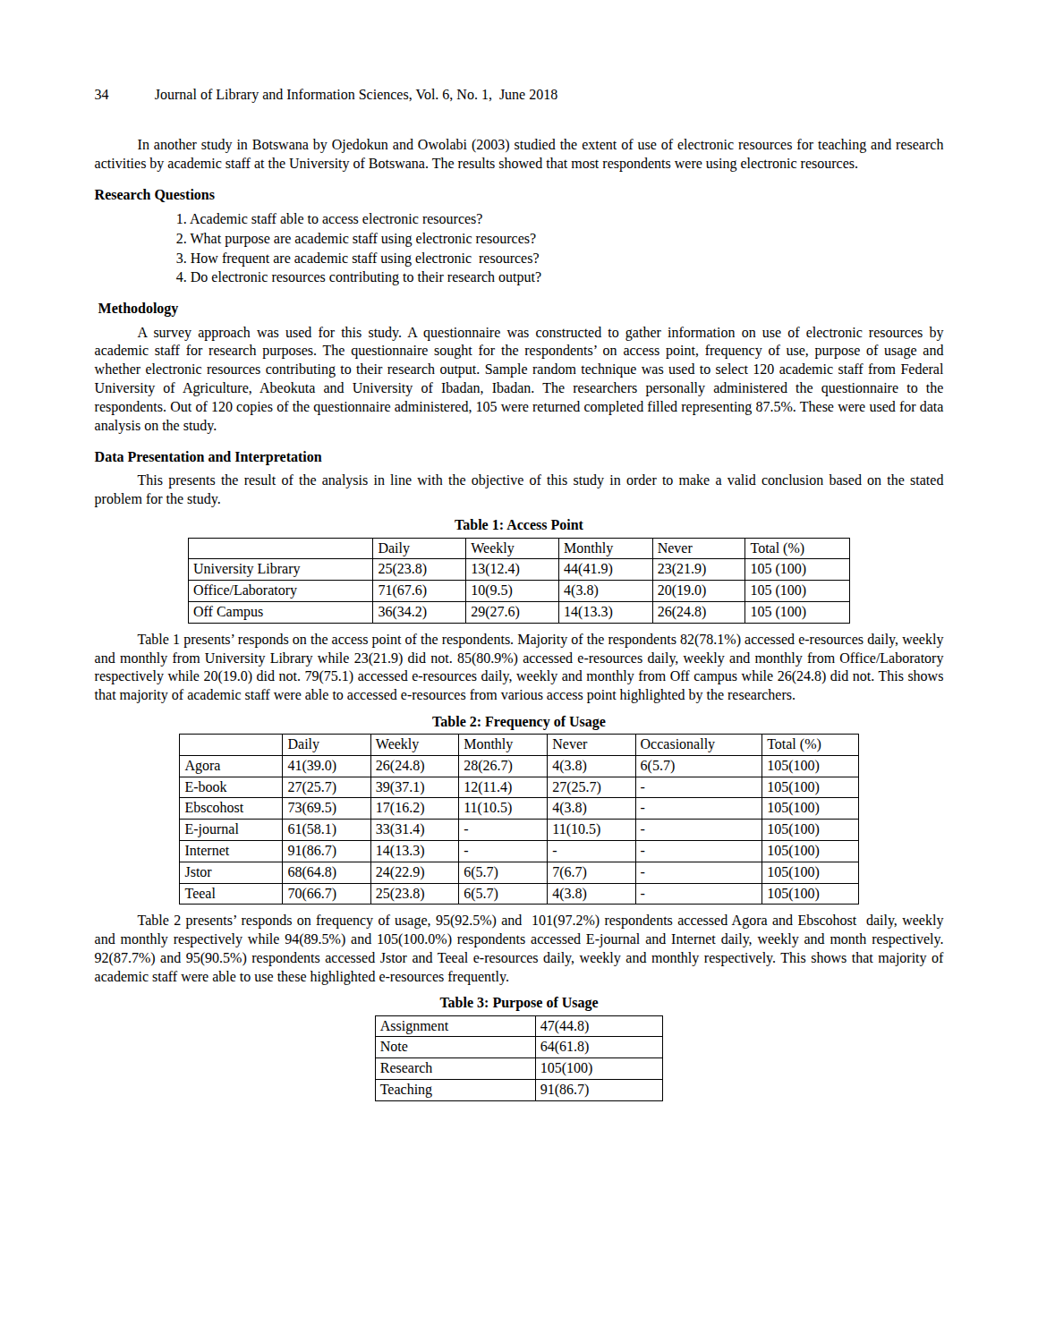34 Journal of Library and Information Sciences, Vol. 6, No. 1, June 2018
In another study in Botswana by Ojedokun and Owolabi (2003) studied the extent of use of electronic resources for teaching and research activities by academic staff at the University of Botswana. The results showed that most respondents were using electronic resources.
Research Questions
1. Academic staff able to access electronic resources?
2. What purpose are academic staff using electronic resources?
3. How frequent are academic staff using electronic resources?
4. Do electronic resources contributing to their research output?
Methodology
A survey approach was used for this study. A questionnaire was constructed to gather information on use of electronic resources by academic staff for research purposes. The questionnaire sought for the respondents’ on access point, frequency of use, purpose of usage and whether electronic resources contributing to their research output. Sample random technique was used to select 120 academic staff from Federal University of Agriculture, Abeokuta and University of Ibadan, Ibadan. The researchers personally administered the questionnaire to the respondents. Out of 120 copies of the questionnaire administered, 105 were returned completed filled representing 87.5%. These were used for data analysis on the study.
Data Presentation and Interpretation
This presents the result of the analysis in line with the objective of this study in order to make a valid conclusion based on the stated problem for the study.
Table 1: Access Point
| | Daily | Weekly | Monthly | Never | Total (%) |
| University Library | 25(23.8) | 13(12.4) | 44(41.9) | 23(21.9) | 105 (100) |
| Office/Laboratory | 71(67.6) | 10(9.5) | 4(3.8) | 20(19.0) | 105 (100) |
| Off Campus | 36(34.2) | 29(27.6) | 14(13.3) | 26(24.8) | 105 (100) |
Table 1 presents’ responds on the access point of the respondents. Majority of the respondents 82(78.1%) accessed e-resources daily, weekly and monthly from University Library while 23(21.9) did not. 85(80.9%) accessed e-resources daily, weekly and monthly from Office/Laboratory respectively while 20(19.0) did not. 79(75.1) accessed e-resources daily, weekly and monthly from Off campus while 26(24.8) did not. This shows that majority of academic staff were able to accessed e-resources from various access point highlighted by the researchers.
Table 2: Frequency of Usage
| | Daily | Weekly | Monthly | Never | Occasionally | Total (%) |
| Agora | 41(39.0) | 26(24.8) | 28(26.7) | 4(3.8) | 6(5.7) | 105(100) |
| E-book | 27(25.7) | 39(37.1) | 12(11.4) | 27(25.7) | - | 105(100) |
| Ebscohost | 73(69.5) | 17(16.2) | 11(10.5) | 4(3.8) | - | 105(100) |
| E-journal | 61(58.1) | 33(31.4) | - | 11(10.5) | - | 105(100) |
| Internet | 91(86.7) | 14(13.3) | - | - | - | 105(100) |
| Jstor | 68(64.8) | 24(22.9) | 6(5.7) | 7(6.7) | - | 105(100) |
| Teeal | 70(66.7) | 25(23.8) | 6(5.7) | 4(3.8) | - | 105(100) |
Table 2 presents’ responds on frequency of usage, 95(92.5%) and 101(97.2%) respondents accessed Agora and Ebscohost daily, weekly and monthly respectively while 94(89.5%) and 105(100.0%) respondents accessed E-journal and Internet daily, weekly and month respectively. 92(87.7%) and 95(90.5%) respondents accessed Jstor and Teeal e-resources daily, weekly and monthly respectively. This shows that majority of academic staff were able to use these highlighted e-resources frequently.
Table 3: Purpose of Usage
| Assignment | 47(44.8) |
| Note | 64(61.8) |
| Research | 105(100) |
| Teaching | 91(86.7) |